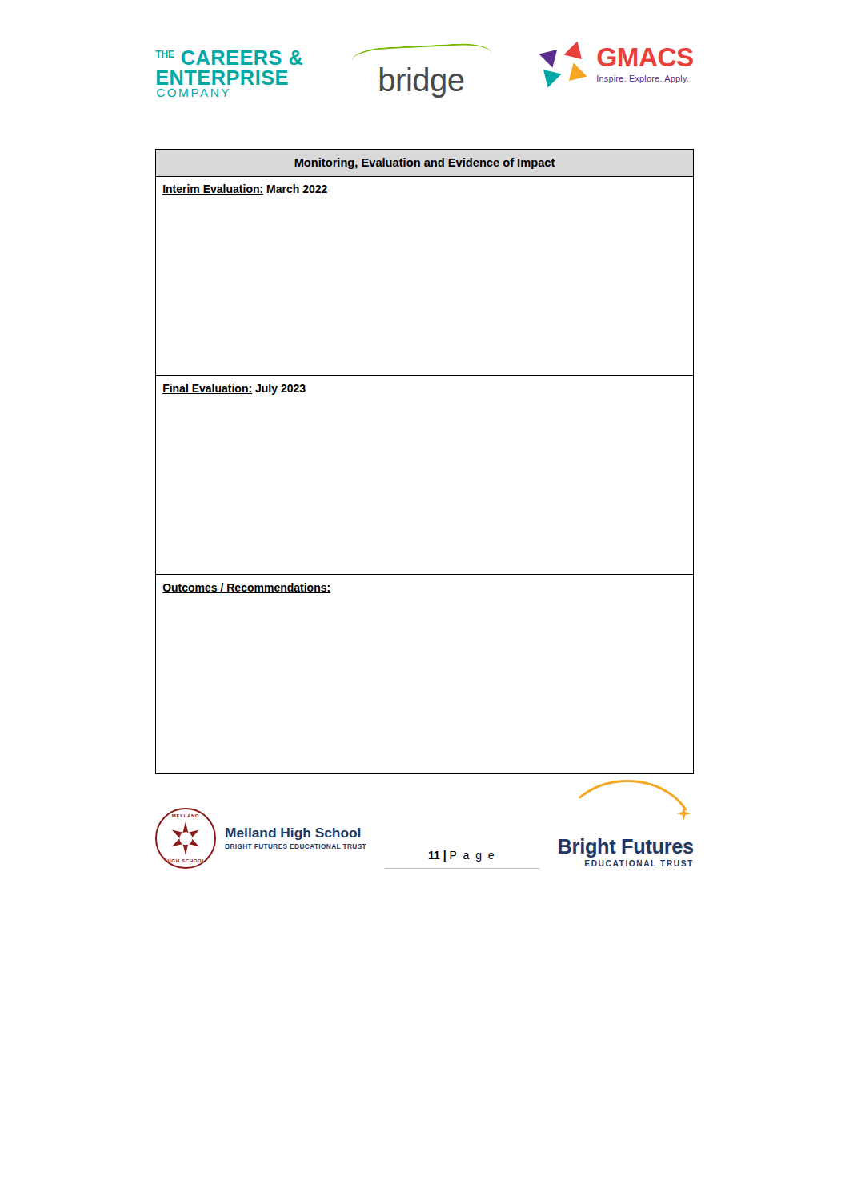THE CAREERS &
ENTERPRISE
COMPANY
bridge
GMACS
Inspire. Explore. Apply.
| Monitoring, Evaluation and Evidence of Impact |
| --- |
| Interim Evaluation: March 2022 |
| Final Evaluation: July 2023 |
| Outcomes / Recommendations: |
MELLAND
HIGH SCHOOL
Melland High School
BRIGHT FUTURES EDUCATIONAL TRUST
11 | P a g e
Bright Futures
EDUCATIONAL TRUST